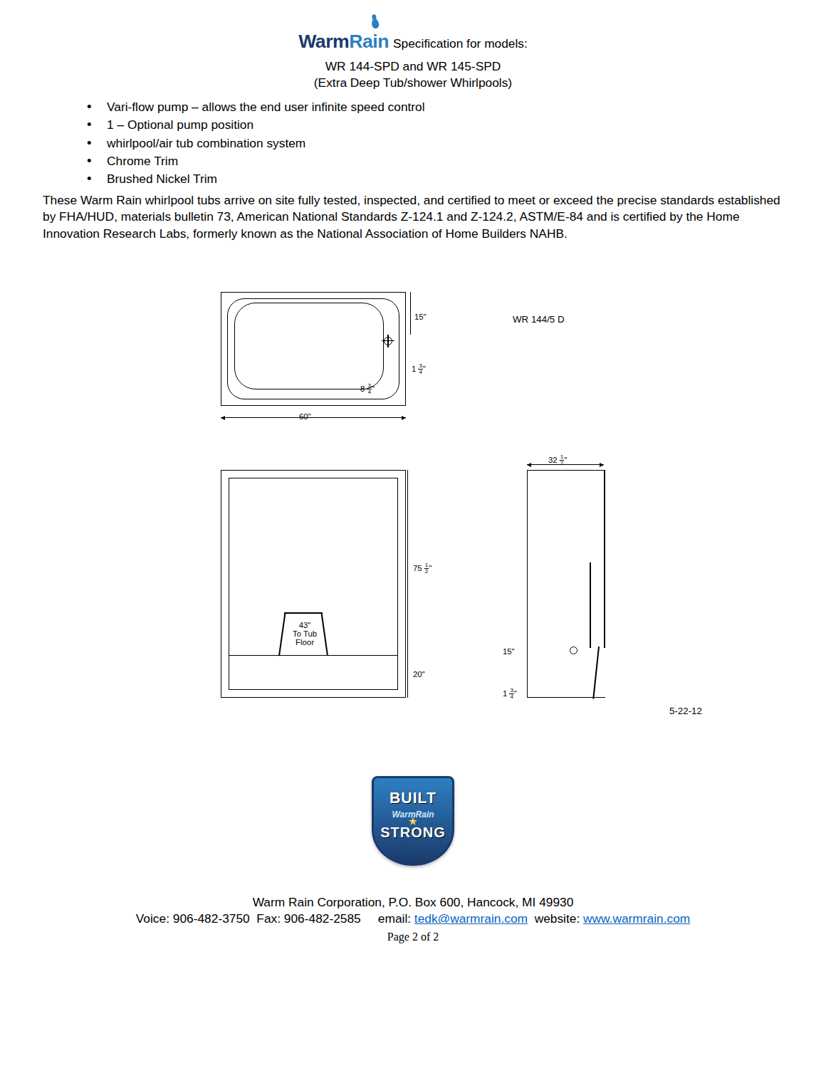Warm Rain Specification for models:
WR 144-SPD and WR 145-SPD
(Extra Deep Tub/shower Whirlpools)
Vari-flow pump – allows the end user infinite speed control
1 – Optional pump position
whirlpool/air tub combination system
Chrome Trim
Brushed Nickel Trim
These Warm Rain whirlpool tubs arrive on site fully tested, inspected, and certified to meet or exceed the precise standards established by FHA/HUD, materials bulletin 73, American National Standards Z-124.1 and Z-124.2, ASTM/E-84 and is certified by the Home Innovation Research Labs, formerly known as the National Association of Home Builders NAHB.
15"
1 34"
8 34"
60"
WR 144/5 D
43"
To Tub
Floor
75 12"
20"
32 12"
15"
1 34"
5-22-12
BUILT WarmRain ★ STRONG
Warm Rain Corporation, P.O. Box 600, Hancock, MI 49930
Voice: 906-482-3750 Fax: 906-482-2585 email: tedk@warmrain.com website: www.warmrain.com
Page 2 of 2